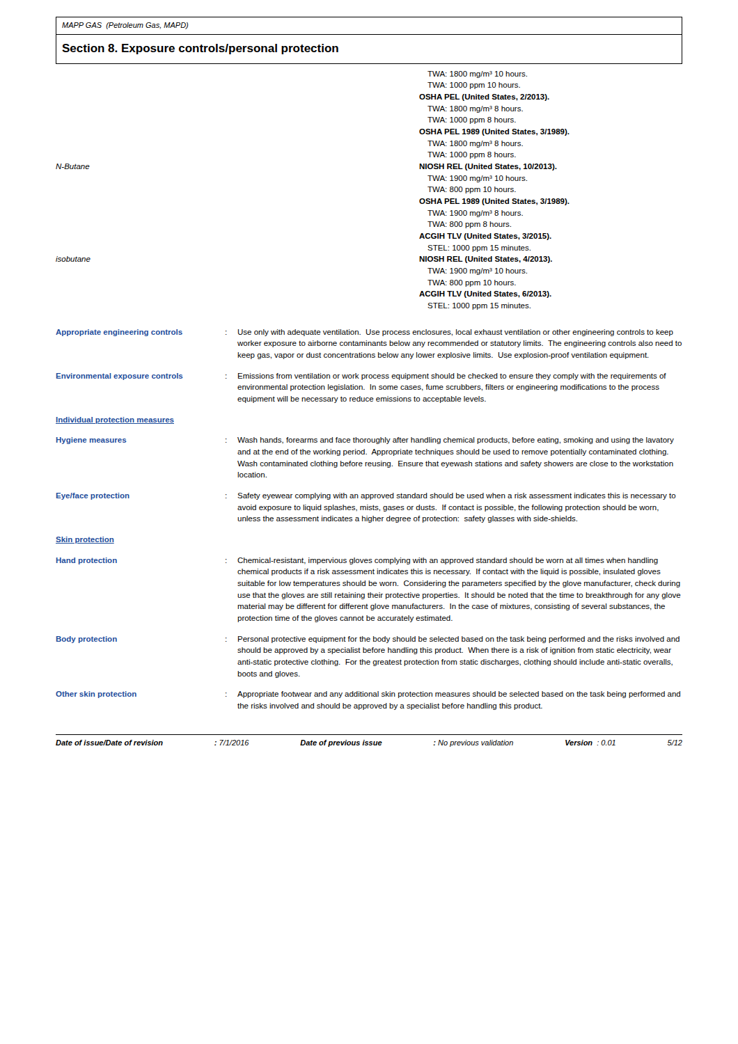MAPP GAS (Petroleum Gas, MAPD)
Section 8. Exposure controls/personal protection
| | TWA: 1800 mg/m³ 10 hours. TWA: 1000 ppm 10 hours. OSHA PEL (United States, 2/2013). TWA: 1800 mg/m³ 8 hours. TWA: 1000 ppm 8 hours. OSHA PEL 1989 (United States, 3/1989). TWA: 1800 mg/m³ 8 hours. TWA: 1000 ppm 8 hours. |
| N-Butane | NIOSH REL (United States, 10/2013). TWA: 1900 mg/m³ 10 hours. TWA: 800 ppm 10 hours. OSHA PEL 1989 (United States, 3/1989). TWA: 1900 mg/m³ 8 hours. TWA: 800 ppm 8 hours. ACGIH TLV (United States, 3/2015). STEL: 1000 ppm 15 minutes. |
| isobutane | NIOSH REL (United States, 4/2013). TWA: 1900 mg/m³ 10 hours. TWA: 800 ppm 10 hours. ACGIH TLV (United States, 6/2013). STEL: 1000 ppm 15 minutes. |
| Appropriate engineering controls | : | Use only with adequate ventilation. Use process enclosures, local exhaust ventilation or other engineering controls to keep worker exposure to airborne contaminants below any recommended or statutory limits. The engineering controls also need to keep gas, vapor or dust concentrations below any lower explosive limits. Use explosion-proof ventilation equipment. |
| Environmental exposure controls | : | Emissions from ventilation or work process equipment should be checked to ensure they comply with the requirements of environmental protection legislation. In some cases, fume scrubbers, filters or engineering modifications to the process equipment will be necessary to reduce emissions to acceptable levels. |
| Individual protection measures |
| Hygiene measures | : | Wash hands, forearms and face thoroughly after handling chemical products, before eating, smoking and using the lavatory and at the end of the working period. Appropriate techniques should be used to remove potentially contaminated clothing. Wash contaminated clothing before reusing. Ensure that eyewash stations and safety showers are close to the workstation location. |
| Eye/face protection | : | Safety eyewear complying with an approved standard should be used when a risk assessment indicates this is necessary to avoid exposure to liquid splashes, mists, gases or dusts. If contact is possible, the following protection should be worn, unless the assessment indicates a higher degree of protection: safety glasses with side-shields. |
| Skin protection |
| Hand protection | : | Chemical-resistant, impervious gloves complying with an approved standard should be worn at all times when handling chemical products if a risk assessment indicates this is necessary. If contact with the liquid is possible, insulated gloves suitable for low temperatures should be worn. Considering the parameters specified by the glove manufacturer, check during use that the gloves are still retaining their protective properties. It should be noted that the time to breakthrough for any glove material may be different for different glove manufacturers. In the case of mixtures, consisting of several substances, the protection time of the gloves cannot be accurately estimated. |
| Body protection | : | Personal protective equipment for the body should be selected based on the task being performed and the risks involved and should be approved by a specialist before handling this product. When there is a risk of ignition from static electricity, wear anti-static protective clothing. For the greatest protection from static discharges, clothing should include anti-static overalls, boots and gloves. |
| Other skin protection | : | Appropriate footwear and any additional skin protection measures should be selected based on the task being performed and the risks involved and should be approved by a specialist before handling this product. |
Date of issue/Date of revision : 7/1/2016 Date of previous issue : No previous validation Version : 0.01 5/12